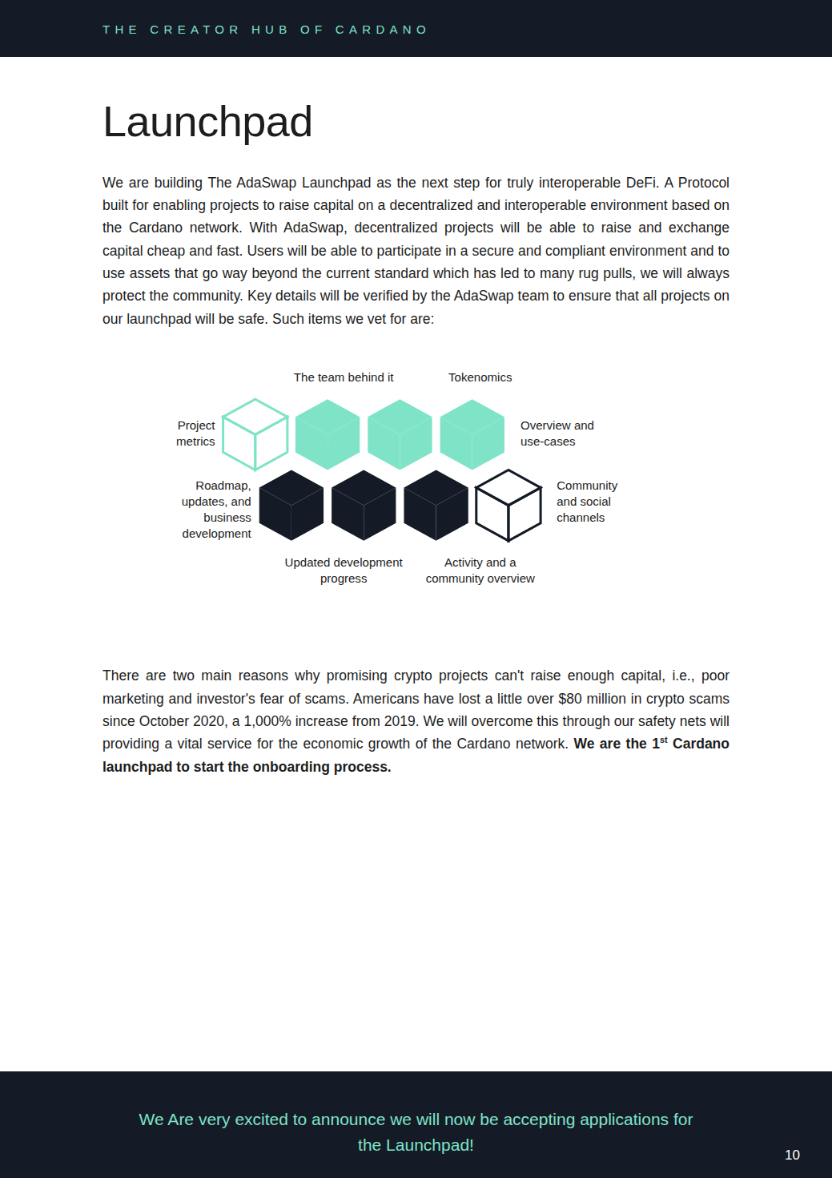The Creator Hub of Cardano
Launchpad
We are building The AdaSwap Launchpad as the next step for truly interoperable DeFi. A Protocol built for enabling projects to raise capital on a decentralized and interoperable environment based on the Cardano network. With AdaSwap, decentralized projects will be able to raise and exchange capital cheap and fast. Users will be able to participate in a secure and compliant environment and to use assets that go way beyond the current standard which has led to many rug pulls, we will always protect the community. Key details will be verified by the AdaSwap team to ensure that all projects on our launchpad will be safe. Such items we vet for are:
The team behind it Tokenomics Project metrics Roadmap, updates, and business development Overview and use-cases Community and social channels Updated development progress Activity and a community overview
There are two main reasons why promising crypto projects can't raise enough capital, i.e., poor marketing and investor's fear of scams. Americans have lost a little over $80 million in crypto scams since October 2020, a 1,000% increase from 2019. We will overcome this through our safety nets will providing a vital service for the economic growth of the Cardano network. We are the 1st Cardano launchpad to start the onboarding process.
We Are very excited to announce we will now be accepting applications for the Launchpad!
10